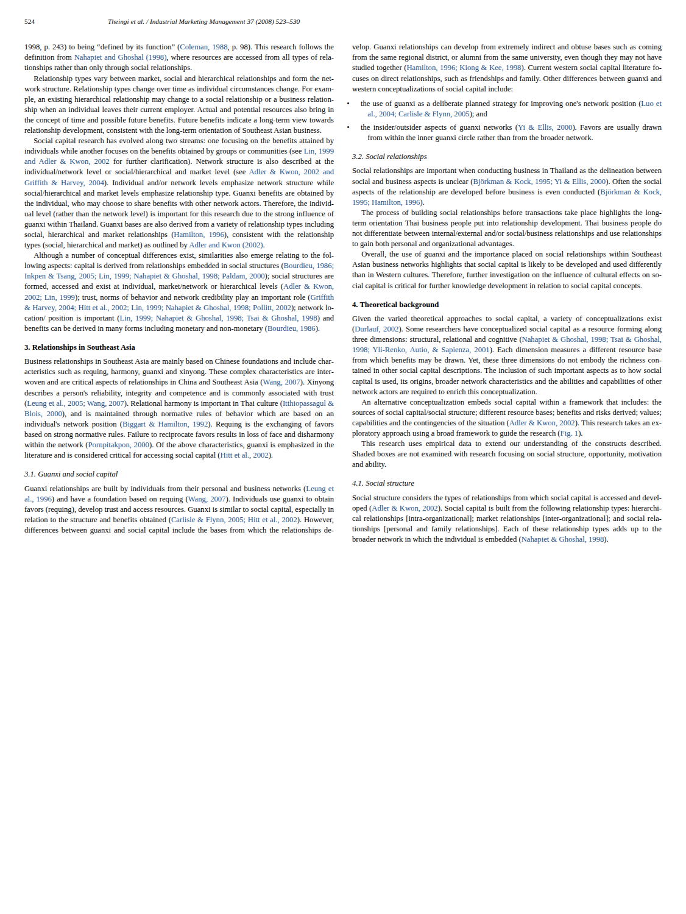524 Theingi et al. / Industrial Marketing Management 37 (2008) 523–530
1998, p. 243) to being “defined by its function” (Coleman, 1988, p. 98). This research follows the definition from Nahapiet and Ghoshal (1998), where resources are accessed from all types of relationships rather than only through social relationships.
Relationship types vary between market, social and hierarchical relationships and form the network structure. Relationship types change over time as individual circumstances change. For example, an existing hierarchical relationship may change to a social relationship or a business relationship when an individual leaves their current employer. Actual and potential resources also bring in the concept of time and possible future benefits. Future benefits indicate a long-term view towards relationship development, consistent with the long-term orientation of Southeast Asian business.
Social capital research has evolved along two streams: one focusing on the benefits attained by individuals while another focuses on the benefits obtained by groups or communities (see Lin, 1999 and Adler & Kwon, 2002 for further clarification). Network structure is also described at the individual/network level or social/hierarchical and market level (see Adler & Kwon, 2002 and Griffith & Harvey, 2004). Individual and/or network levels emphasize network structure while social/hierarchical and market levels emphasize relationship type. Guanxi benefits are obtained by the individual, who may choose to share benefits with other network actors. Therefore, the individual level (rather than the network level) is important for this research due to the strong influence of guanxi within Thailand. Guanxi bases are also derived from a variety of relationship types including social, hierarchical and market relationships (Hamilton, 1996), consistent with the relationship types (social, hierarchical and market) as outlined by Adler and Kwon (2002).
Although a number of conceptual differences exist, similarities also emerge relating to the following aspects: capital is derived from relationships embedded in social structures (Bourdieu, 1986; Inkpen & Tsang, 2005; Lin, 1999; Nahapiet & Ghoshal, 1998; Paldam, 2000); social structures are formed, accessed and exist at individual, market/network or hierarchical levels (Adler & Kwon, 2002; Lin, 1999); trust, norms of behavior and network credibility play an important role (Griffith & Harvey, 2004; Hitt et al., 2002; Lin, 1999; Nahapiet & Ghoshal, 1998; Pollitt, 2002); network location/ position is important (Lin, 1999; Nahapiet & Ghoshal, 1998; Tsai & Ghoshal, 1998) and benefits can be derived in many forms including monetary and non-monetary (Bourdieu, 1986).
3. Relationships in Southeast Asia
Business relationships in Southeast Asia are mainly based on Chinese foundations and include characteristics such as requing, harmony, guanxi and xinyong. These complex characteristics are interwoven and are critical aspects of relationships in China and Southeast Asia (Wang, 2007). Xinyong describes a person's reliability, integrity and competence and is commonly associated with trust (Leung et al., 2005; Wang, 2007). Relational harmony is important in Thai culture (Itthiopassagul & Blois, 2000), and is maintained through normative rules of behavior which are based on an individual's network position (Biggart & Hamilton, 1992). Requing is the exchanging of favors based on strong normative rules. Failure to reciprocate favors results in loss of face and disharmony within the network (Pornpitakpon, 2000). Of the above characteristics, guanxi is emphasized in the literature and is considered critical for accessing social capital (Hitt et al., 2002).
3.1. Guanxi and social capital
Guanxi relationships are built by individuals from their personal and business networks (Leung et al., 1996) and have a foundation based on requing (Wang, 2007). Individuals use guanxi to obtain favors (requing), develop trust and access resources. Guanxi is similar to social capital, especially in relation to the structure and benefits obtained (Carlisle & Flynn, 2005; Hitt et al., 2002). However, differences between guanxi and social capital include the bases from which the relationships develop. Guanxi relationships can develop from extremely indirect and obtuse bases such as coming from the same regional district, or alumni from the same university, even though they may not have studied together (Hamilton, 1996; Kiong & Kee, 1998). Current western social capital literature focuses on direct relationships, such as friendships and family. Other differences between guanxi and western conceptualizations of social capital include:
the use of guanxi as a deliberate planned strategy for improving one's network position (Luo et al., 2004; Carlisle & Flynn, 2005); and
the insider/outsider aspects of guanxi networks (Yi & Ellis, 2000). Favors are usually drawn from within the inner guanxi circle rather than from the broader network.
3.2. Social relationships
Social relationships are important when conducting business in Thailand as the delineation between social and business aspects is unclear (Björkman & Kock, 1995; Yi & Ellis, 2000). Often the social aspects of the relationship are developed before business is even conducted (Björkman & Kock, 1995; Hamilton, 1996).
The process of building social relationships before transactions take place highlights the long-term orientation Thai business people put into relationship development. Thai business people do not differentiate between internal/external and/or social/business relationships and use relationships to gain both personal and organizational advantages.
Overall, the use of guanxi and the importance placed on social relationships within Southeast Asian business networks highlights that social capital is likely to be developed and used differently than in Western cultures. Therefore, further investigation on the influence of cultural effects on social capital is critical for further knowledge development in relation to social capital concepts.
4. Theoretical background
Given the varied theoretical approaches to social capital, a variety of conceptualizations exist (Durlauf, 2002). Some researchers have conceptualized social capital as a resource forming along three dimensions: structural, relational and cognitive (Nahapiet & Ghoshal, 1998; Tsai & Ghoshal, 1998; Yli-Renko, Autio, & Sapienza, 2001). Each dimension measures a different resource base from which benefits may be drawn. Yet, these three dimensions do not embody the richness contained in other social capital descriptions. The inclusion of such important aspects as to how social capital is used, its origins, broader network characteristics and the abilities and capabilities of other network actors are required to enrich this conceptualization.
An alternative conceptualization embeds social capital within a framework that includes: the sources of social capital/social structure; different resource bases; benefits and risks derived; values; capabilities and the contingencies of the situation (Adler & Kwon, 2002). This research takes an exploratory approach using a broad framework to guide the research (Fig. 1).
This research uses empirical data to extend our understanding of the constructs described. Shaded boxes are not examined with research focusing on social structure, opportunity, motivation and ability.
4.1. Social structure
Social structure considers the types of relationships from which social capital is accessed and developed (Adler & Kwon, 2002). Social capital is built from the following relationship types: hierarchical relationships [intra-organizational]; market relationships [inter-organizational]; and social relationships [personal and family relationships]. Each of these relationship types adds up to the broader network in which the individual is embedded (Nahapiet & Ghoshal, 1998).